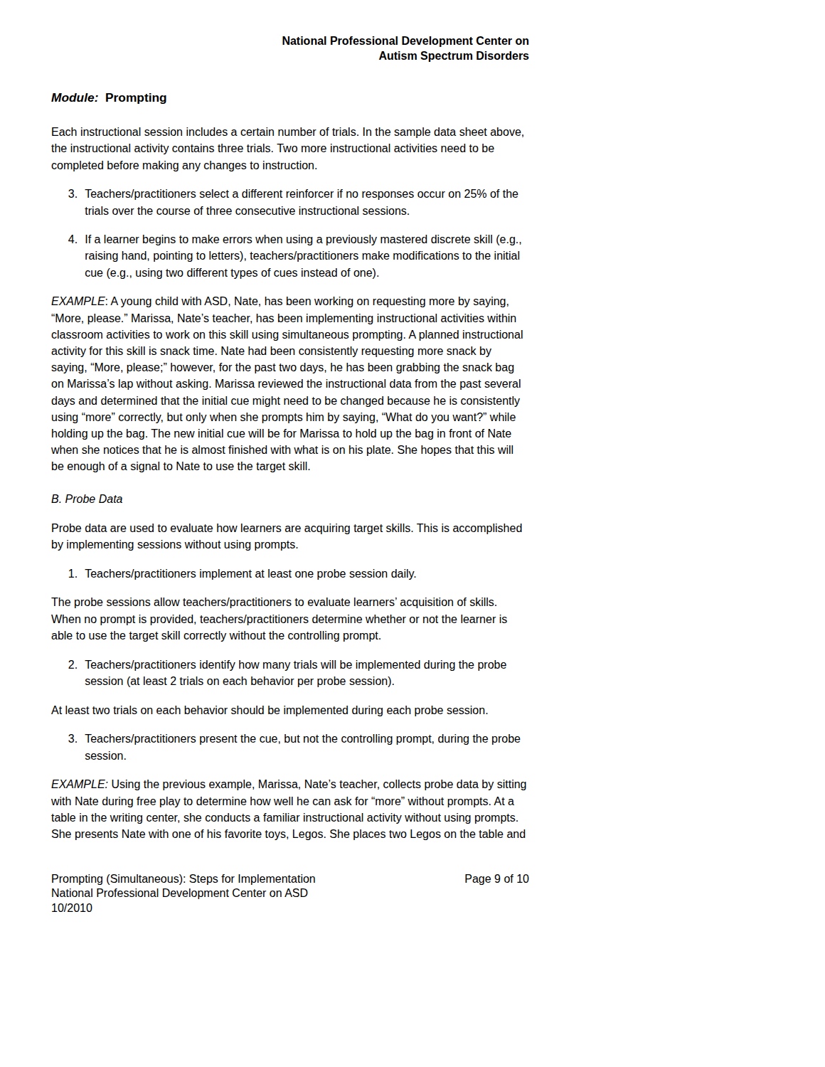National Professional Development Center on
Autism Spectrum Disorders
Module: Prompting
Each instructional session includes a certain number of trials. In the sample data sheet above, the instructional activity contains three trials. Two more instructional activities need to be completed before making any changes to instruction.
Teachers/practitioners select a different reinforcer if no responses occur on 25% of the trials over the course of three consecutive instructional sessions.
If a learner begins to make errors when using a previously mastered discrete skill (e.g., raising hand, pointing to letters), teachers/practitioners make modifications to the initial cue (e.g., using two different types of cues instead of one).
EXAMPLE: A young child with ASD, Nate, has been working on requesting more by saying, “More, please.” Marissa, Nate’s teacher, has been implementing instructional activities within classroom activities to work on this skill using simultaneous prompting. A planned instructional activity for this skill is snack time. Nate had been consistently requesting more snack by saying, “More, please;” however, for the past two days, he has been grabbing the snack bag on Marissa’s lap without asking. Marissa reviewed the instructional data from the past several days and determined that the initial cue might need to be changed because he is consistently using “more” correctly, but only when she prompts him by saying, “What do you want?” while holding up the bag. The new initial cue will be for Marissa to hold up the bag in front of Nate when she notices that he is almost finished with what is on his plate. She hopes that this will be enough of a signal to Nate to use the target skill.
B. Probe Data
Probe data are used to evaluate how learners are acquiring target skills. This is accomplished by implementing sessions without using prompts.
Teachers/practitioners implement at least one probe session daily.
The probe sessions allow teachers/practitioners to evaluate learners’ acquisition of skills. When no prompt is provided, teachers/practitioners determine whether or not the learner is able to use the target skill correctly without the controlling prompt.
Teachers/practitioners identify how many trials will be implemented during the probe session (at least 2 trials on each behavior per probe session).
At least two trials on each behavior should be implemented during each probe session.
Teachers/practitioners present the cue, but not the controlling prompt, during the probe session.
EXAMPLE: Using the previous example, Marissa, Nate’s teacher, collects probe data by sitting with Nate during free play to determine how well he can ask for “more” without prompts. At a table in the writing center, she conducts a familiar instructional activity without using prompts. She presents Nate with one of his favorite toys, Legos. She places two Legos on the table and
Page 9 of 10
Prompting (Simultaneous): Steps for Implementation
National Professional Development Center on ASD
10/2010